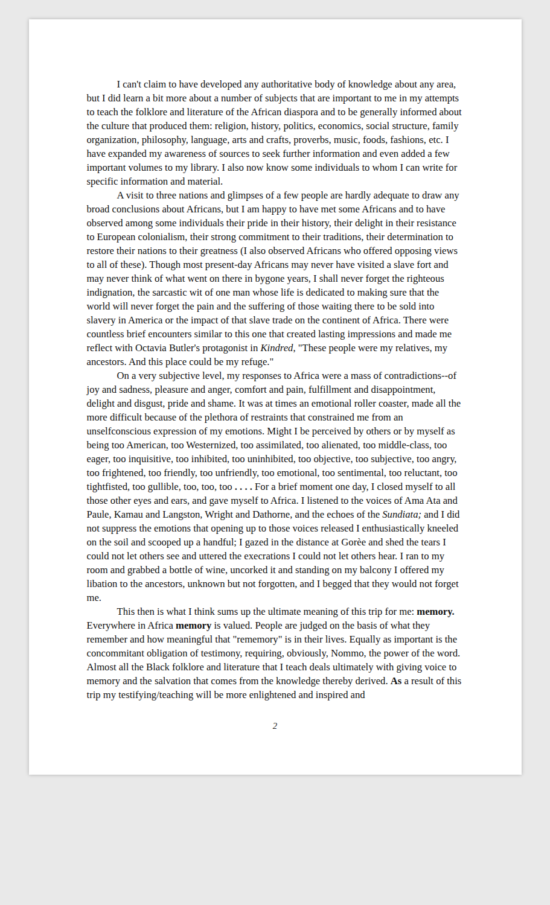I can't claim to have developed any authoritative body of knowledge about any area, but I did learn a bit more about a number of subjects that are important to me in my attempts to teach the folklore and literature of the African diaspora and to be generally informed about the culture that produced them: religion, history, politics, economics, social structure, family organization, philosophy, language, arts and crafts, proverbs, music, foods, fashions, etc. I have expanded my awareness of sources to seek further information and even added a few important volumes to my library. I also now know some individuals to whom I can write for specific information and material.
A visit to three nations and glimpses of a few people are hardly adequate to draw any broad conclusions about Africans, but I am happy to have met some Africans and to have observed among some individuals their pride in their history, their delight in their resistance to European colonialism, their strong commitment to their traditions, their determination to restore their nations to their greatness (I also observed Africans who offered opposing views to all of these). Though most present-day Africans may never have visited a slave fort and may never think of what went on there in bygone years, I shall never forget the righteous indignation, the sarcastic wit of one man whose life is dedicated to making sure that the world will never forget the pain and the suffering of those waiting there to be sold into slavery in America or the impact of that slave trade on the continent of Africa. There were countless brief encounters similar to this one that created lasting impressions and made me reflect with Octavia Butler's protagonist in Kindred, "These people were my relatives, my ancestors. And this place could be my refuge."
On a very subjective level, my responses to Africa were a mass of contradictions--of joy and sadness, pleasure and anger, comfort and pain, fulfillment and disappointment, delight and disgust, pride and shame. It was at times an emotional roller coaster, made all the more difficult because of the plethora of restraints that constrained me from an unselfconscious expression of my emotions. Might I be perceived by others or by myself as being too American, too Westernized, too assimilated, too alienated, too middle-class, too eager, too inquisitive, too inhibited, too uninhibited, too objective, too subjective, too angry, too frightened, too friendly, too unfriendly, too emotional, too sentimental, too reluctant, too tightfisted, too gullible, too, too, too . . . . For a brief moment one day, I closed myself to all those other eyes and ears, and gave myself to Africa. I listened to the voices of Ama Ata and Paule, Kamau and Langston, Wright and Dathorne, and the echoes of the Sundiata; and I did not suppress the emotions that opening up to those voices released I enthusiastically kneeled on the soil and scooped up a handful; I gazed in the distance at Gorèe and shed the tears I could not let others see and uttered the execrations I could not let others hear. I ran to my room and grabbed a bottle of wine, uncorked it and standing on my balcony I offered my libation to the ancestors, unknown but not forgotten, and I begged that they would not forget me.
This then is what I think sums up the ultimate meaning of this trip for me: memory. Everywhere in Africa memory is valued. People are judged on the basis of what they remember and how meaningful that "rememory" is in their lives. Equally as important is the concommitant obligation of testimony, requiring, obviously, Nommo, the power of the word. Almost all the Black folklore and literature that I teach deals ultimately with giving voice to memory and the salvation that comes from the knowledge thereby derived. As a result of this trip my testifying/teaching will be more enlightened and inspired and
2